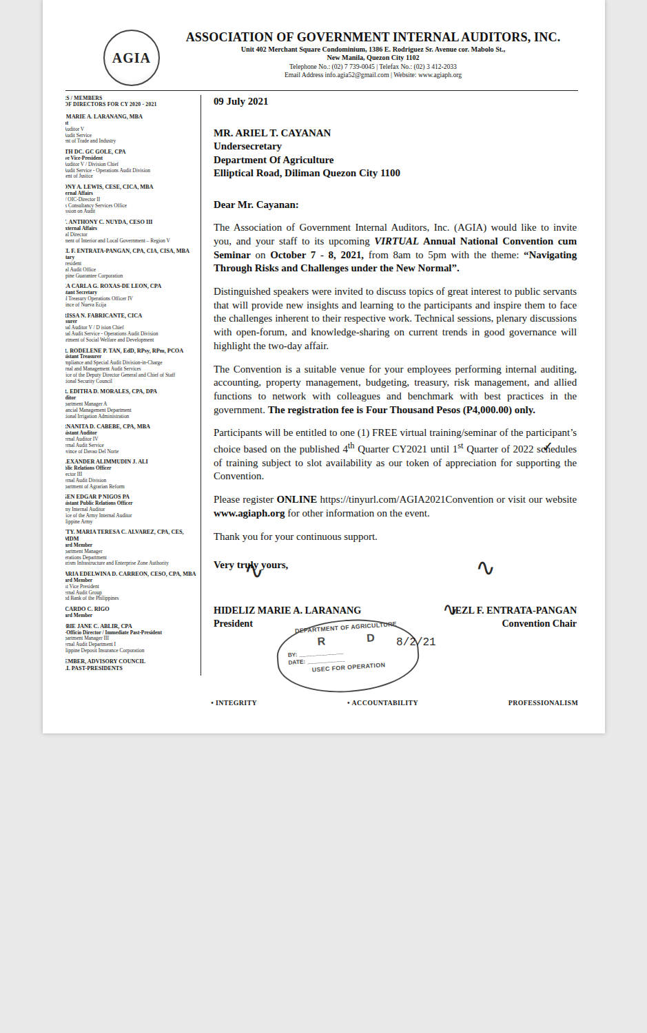AGIA
ASSOCIATION OF GOVERNMENT INTERNAL AUDITORS, INC.
Unit 402 Merchant Square Condominium, 1386 E. Rodriguez Sr. Avenue cor. Mabolo St.,
New Manila, Quezon City 1102
Telephone No.: (02) 7 739-0045 | Telefax No.: (02) 3 412-2033
Email Address info.agia52@gmail.com | Website: www.agiaph.org
ERS / MEMBERS
D OF DIRECTORS FOR CY 2020 - 2021
IZ MARIE A. LARANANG, MBA
dent
al Auditor V
al Audit Service
tment of Trade and Industry
IETH DC. GC GOLE, CPA
utive Vice-President
al Auditor V / Division Chief
al Audit Service - Operations Audit Division
rtment of Justice
HONY A. LEWIS, CESE, CICA, MBA
Internal Affairs
III / OIC-Director II
ems Consultancy Services Office
imission on Audit
TY. ANTHONY C. NUYDA, CESO III
- External Affairs
ional Director
artment of Interior and Local Government – Region V
EZL F. ENTRATA-PANGAN, CPA, CIA, CISA, MBA
cretary
e President
ernal Audit Office
ilippine Guarantee Corporation
ZZA CARLA G. ROXAS-DE LEON, CPA
ssistant Secretary
ocal Treasury Operations Officer IV
rovince of Nueva Ecija
ARISSA N. FABRICANTE, CICA
reasurer
ternal Auditor V / D ision Chief
ternal Audit Service - Operations Audit Division
epartment of Social Welfare and Development
DR. RODELENE P. TAN, EdD, RPsy, RPm, PCOA
Assistant Treasurer
Compliance and Special Audit Division-in-Charge
nternal and Management Audit Services
Office of the Deputy Director General and Chief of Staff
National Security Council
DR. EDITHA D. MORALES, CPA, DPA
Auditor
Department Manager A
Financial Management Department
National Irrigation Administration
ERNANITA D. CABEBE, CPA, MBA
Assistant Auditor
Internal Auditor IV
Internal Audit Service
Province of Davao Del Norte
ALEXANDER ALIMMUDIN J. ALI
Public Relations Officer
Director III
Internal Audit Division
Department of Agrarian Reform
BGEN EDGAR P NIGOS PA
Assistant Public Relations Officer
Army Internal Auditor
Office of the Army Internal Auditor
Philippine Army
ATTY. MARIA TERESA C. ALVAREZ, CPA, CES, MMDM
Board Member
Department Manager
Operations Department
Tourism Infrastructure and Enterprise Zone Authority
MARIA EDELWINA D. CARREON, CESO, CPA, MBA
Board Member
First Vice President
Internal Audit Group
Land Bank of the Philippines
RICARDO C. RIGO
Board Member
JOBIE JANE C. ABLIR, CPA
Ex-Officio Director / Immediate Past-President
Department Manager III
Internal Audit Department I
Philippine Deposit Insurance Corporation
MEMBER, ADVISORY COUNCIL
ALL PAST-PRESIDENTS
09 July 2021
MR. ARIEL T. CAYANAN
Undersecretary
Department Of Agriculture
Elliptical Road, Diliman Quezon City 1100
Dear Mr. Cayanan:
The Association of Government Internal Auditors, Inc. (AGIA) would like to invite you, and your staff to its upcoming VIRTUAL Annual National Convention cum Seminar on October 7 - 8, 2021, from 8am to 5pm with the theme: “Navigating Through Risks and Challenges under the New Normal”.
Distinguished speakers were invited to discuss topics of great interest to public servants that will provide new insights and learning to the participants and inspire them to face the challenges inherent to their respective work. Technical sessions, plenary discussions with open-forum, and knowledge-sharing on current trends in good governance will highlight the two-day affair.
The Convention is a suitable venue for your employees performing internal auditing, accounting, property management, budgeting, treasury, risk management, and allied functions to network with colleagues and benchmark with best practices in the government. The registration fee is Four Thousand Pesos (P4,000.00) only.
Participants will be entitled to one (1) FREE virtual training/seminar of the participant’s choice based on the published 4th Quarter CY2021 until 1st Quarter of 2022 schedules of training subject to slot availability as our token of appreciation for supporting the Convention.
Please register ONLINE https://tinyurl.com/AGIA2021Convention or visit our website www.agiaph.org for other information on the event.
Thank you for your continuous support.
Very truly yours,
HIDELIZ MARIE A. LARANANG
President
JEZL F. ENTRATA-PANGAN
Convention Chair
INTEGRITY ACCOUNTABILITY PROFESSIONALISM
DEPARTMENT OF AGRICULTURE
R D
BY: ______________
DATE: ____________
USEC FOR OPERATION
✓
∿
∿
∿
8/2/21